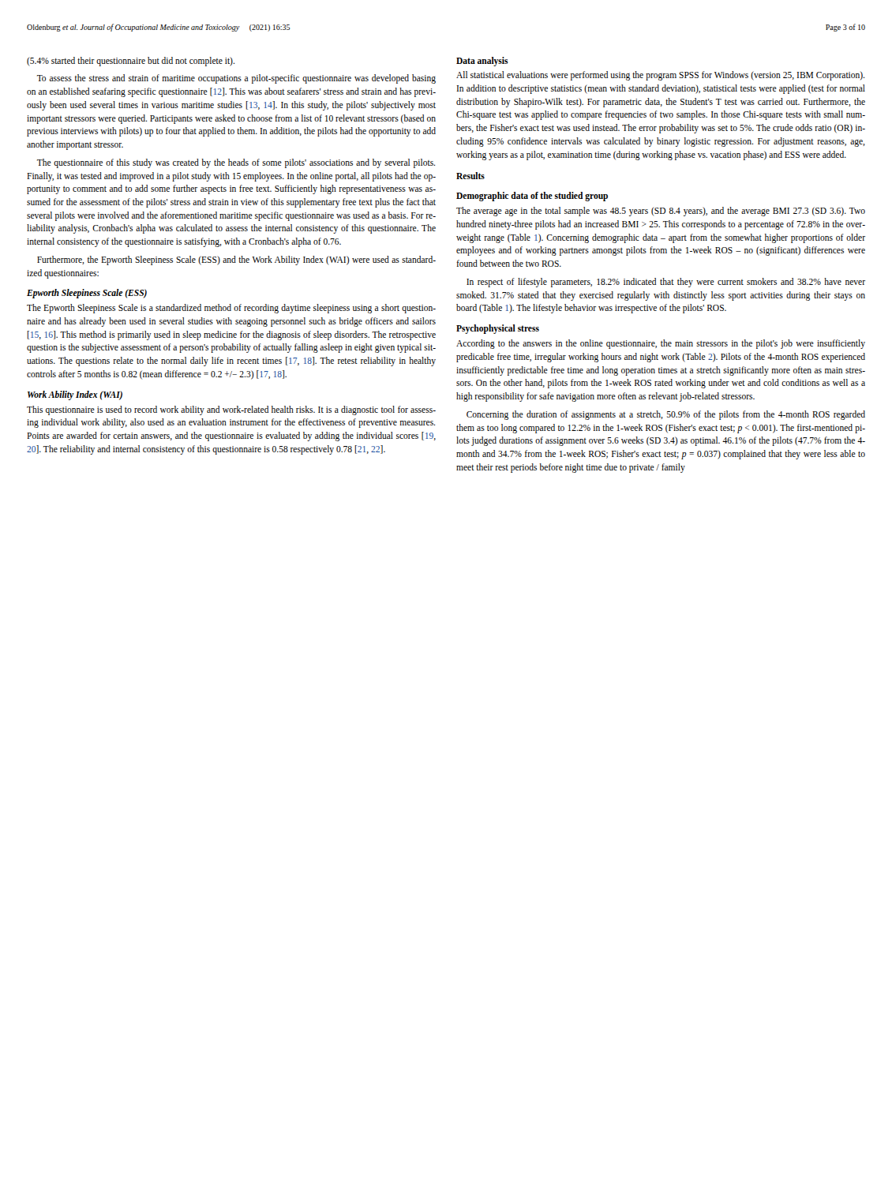Oldenburg et al. Journal of Occupational Medicine and Toxicology (2021) 16:35
Page 3 of 10
(5.4% started their questionnaire but did not complete it).
To assess the stress and strain of maritime occupations a pilot-specific questionnaire was developed basing on an established seafaring specific questionnaire [12]. This was about seafarers' stress and strain and has previously been used several times in various maritime studies [13, 14]. In this study, the pilots' subjectively most important stressors were queried. Participants were asked to choose from a list of 10 relevant stressors (based on previous interviews with pilots) up to four that applied to them. In addition, the pilots had the opportunity to add another important stressor.
The questionnaire of this study was created by the heads of some pilots' associations and by several pilots. Finally, it was tested and improved in a pilot study with 15 employees. In the online portal, all pilots had the opportunity to comment and to add some further aspects in free text. Sufficiently high representativeness was assumed for the assessment of the pilots' stress and strain in view of this supplementary free text plus the fact that several pilots were involved and the aforementioned maritime specific questionnaire was used as a basis. For reliability analysis, Cronbach's alpha was calculated to assess the internal consistency of this questionnaire. The internal consistency of the questionnaire is satisfying, with a Cronbach's alpha of 0.76.
Furthermore, the Epworth Sleepiness Scale (ESS) and the Work Ability Index (WAI) were used as standardized questionnaires:
Epworth Sleepiness Scale (ESS)
The Epworth Sleepiness Scale is a standardized method of recording daytime sleepiness using a short questionnaire and has already been used in several studies with seagoing personnel such as bridge officers and sailors [15, 16]. This method is primarily used in sleep medicine for the diagnosis of sleep disorders. The retrospective question is the subjective assessment of a person's probability of actually falling asleep in eight given typical situations. The questions relate to the normal daily life in recent times [17, 18]. The retest reliability in healthy controls after 5 months is 0.82 (mean difference = 0.2 +/− 2.3) [17, 18].
Work Ability Index (WAI)
This questionnaire is used to record work ability and work-related health risks. It is a diagnostic tool for assessing individual work ability, also used as an evaluation instrument for the effectiveness of preventive measures. Points are awarded for certain answers, and the questionnaire is evaluated by adding the individual scores [19, 20]. The reliability and internal consistency of this questionnaire is 0.58 respectively 0.78 [21, 22].
Data analysis
All statistical evaluations were performed using the program SPSS for Windows (version 25, IBM Corporation). In addition to descriptive statistics (mean with standard deviation), statistical tests were applied (test for normal distribution by Shapiro-Wilk test). For parametric data, the Student's T test was carried out. Furthermore, the Chi-square test was applied to compare frequencies of two samples. In those Chi-square tests with small numbers, the Fisher's exact test was used instead. The error probability was set to 5%. The crude odds ratio (OR) including 95% confidence intervals was calculated by binary logistic regression. For adjustment reasons, age, working years as a pilot, examination time (during working phase vs. vacation phase) and ESS were added.
Results
Demographic data of the studied group
The average age in the total sample was 48.5 years (SD 8.4 years), and the average BMI 27.3 (SD 3.6). Two hundred ninety-three pilots had an increased BMI > 25. This corresponds to a percentage of 72.8% in the overweight range (Table 1). Concerning demographic data – apart from the somewhat higher proportions of older employees and of working partners amongst pilots from the 1-week ROS – no (significant) differences were found between the two ROS.
In respect of lifestyle parameters, 18.2% indicated that they were current smokers and 38.2% have never smoked. 31.7% stated that they exercised regularly with distinctly less sport activities during their stays on board (Table 1). The lifestyle behavior was irrespective of the pilots' ROS.
Psychophysical stress
According to the answers in the online questionnaire, the main stressors in the pilot's job were insufficiently predicable free time, irregular working hours and night work (Table 2). Pilots of the 4-month ROS experienced insufficiently predictable free time and long operation times at a stretch significantly more often as main stressors. On the other hand, pilots from the 1-week ROS rated working under wet and cold conditions as well as a high responsibility for safe navigation more often as relevant job-related stressors.
Concerning the duration of assignments at a stretch, 50.9% of the pilots from the 4-month ROS regarded them as too long compared to 12.2% in the 1-week ROS (Fisher's exact test; p < 0.001). The first-mentioned pilots judged durations of assignment over 5.6 weeks (SD 3.4) as optimal. 46.1% of the pilots (47.7% from the 4-month and 34.7% from the 1-week ROS; Fisher's exact test; p = 0.037) complained that they were less able to meet their rest periods before night time due to private / family